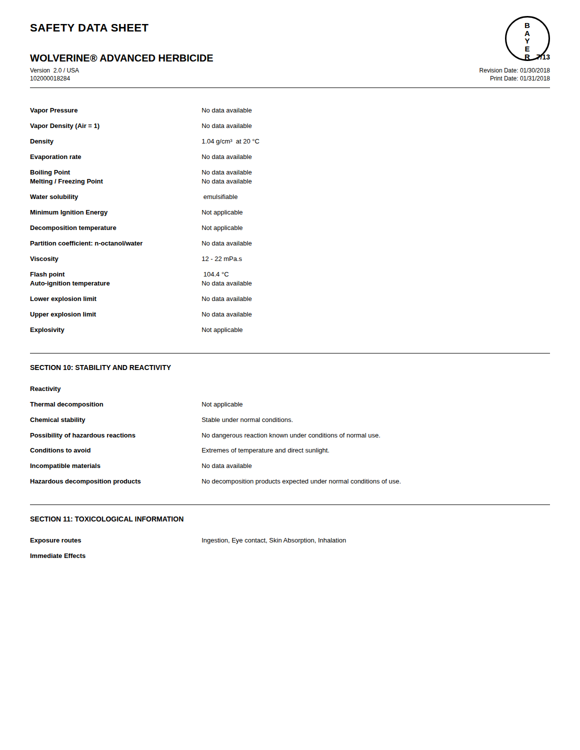SAFETY DATA SHEET
BAYER
WOLVERINE® ADVANCED HERBICIDE
7/13
Version 2.0 / USA
102000018284
Revision Date: 01/30/2018
Print Date: 01/31/2018
| Vapor Pressure | No data available |
| Vapor Density (Air = 1) | No data available |
| Density | 1.04 g/cm³ at 20 °C |
| Evaporation rate | No data available |
| Boiling Point Melting / Freezing Point | No data available No data available |
| Water solubility | emulsifiable |
| Minimum Ignition Energy | Not applicable |
| Decomposition temperature | Not applicable |
| Partition coefficient: n-octanol/water | No data available |
| Viscosity | 12 - 22 mPa.s |
| Flash point Auto-ignition temperature | 104.4 °C No data available |
| Lower explosion limit | No data available |
| Upper explosion limit | No data available |
| Explosivity | Not applicable |
SECTION 10: STABILITY AND REACTIVITY
| Reactivity | |
| Thermal decomposition | Not applicable |
| Chemical stability | Stable under normal conditions. |
| Possibility of hazardous reactions | No dangerous reaction known under conditions of normal use. |
| Conditions to avoid | Extremes of temperature and direct sunlight. |
| Incompatible materials | No data available |
| Hazardous decomposition products | No decomposition products expected under normal conditions of use. |
SECTION 11: TOXICOLOGICAL INFORMATION
| Exposure routes | Ingestion, Eye contact, Skin Absorption, Inhalation |
| Immediate Effects | |